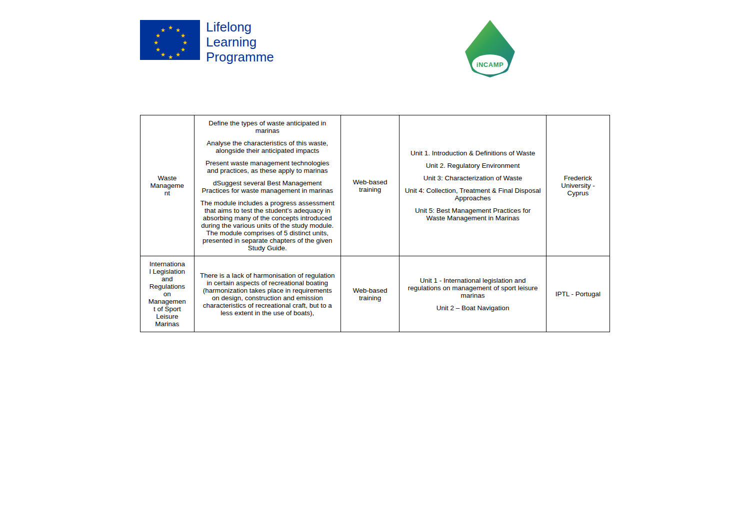★ ★ ★ ★ ★ ★ ★ ★ ★ ★ ★ ★
Lifelong
Learning
Programme
iNCAMP
| Waste Manageme nt | Define the types of waste anticipated in marinas Analyse the characteristics of this waste, alongside their anticipated impacts Present waste management technologies and practices, as these apply to marinas dSuggest several Best Management Practices for waste management in marinas The module includes a progress assessment that aims to test the student's adequacy in absorbing many of the concepts introduced during the various units of the study module. The module comprises of 5 distinct units, presented in separate chapters of the given Study Guide. | Web-based training | Unit 1. Introduction & Definitions of Waste Unit 2. Regulatory Environment Unit 3: Characterization of Waste Unit 4: Collection, Treatment & Final Disposal Approaches Unit 5: Best Management Practices for Waste Management in Marinas | Frederick University - Cyprus |
| Internationa l Legislation and Regulations on Managemen t of Sport Leisure Marinas | There is a lack of harmonisation of regulation in certain aspects of recreational boating (harmonization takes place in requirements on design, construction and emission characteristics of recreational craft, but to a less extent in the use of boats), | Web-based training | Unit 1 - International legislation and regulations on management of sport leisure marinas Unit 2 – Boat Navigation | IPTL - Portugal |